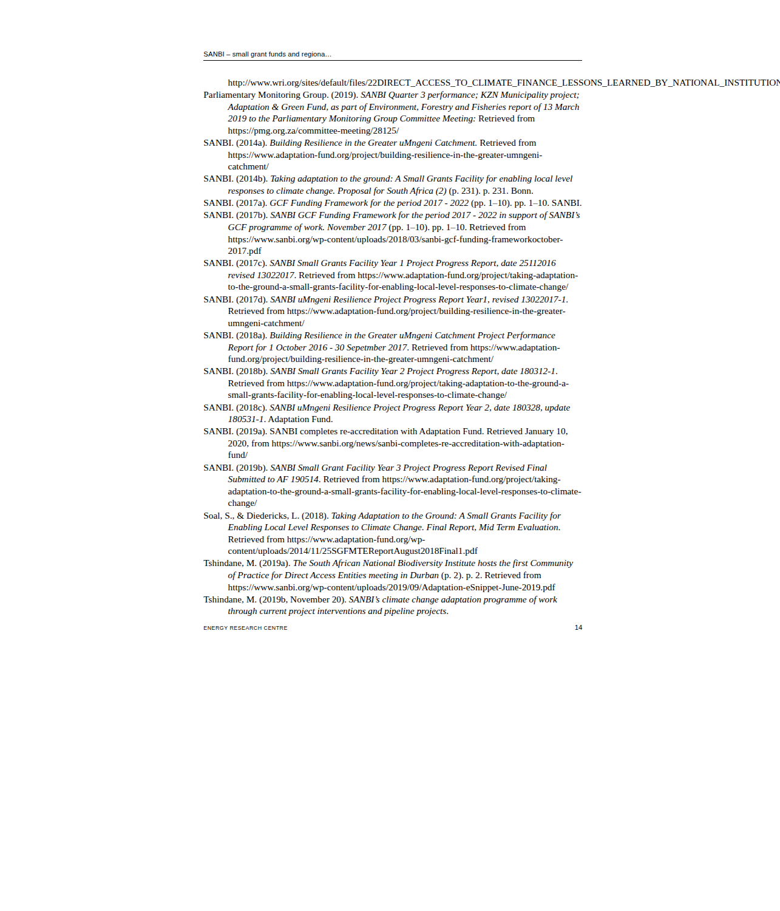SANBI – small grant funds and regiona…
http://www.wri.org/sites/default/files/22DIRECT_ACCESS_TO_CLIMATE_FINANCE_LESSONS_LEARNED_BY_NATIONAL_INSTITUTIONS.pdf
Parliamentary Monitoring Group. (2019). SANBI Quarter 3 performance; KZN Municipality project; Adaptation & Green Fund, as part of Environment, Forestry and Fisheries report of 13 March 2019 to the Parliamentary Monitoring Group Committee Meeting: Retrieved from https://pmg.org.za/committee-meeting/28125/
SANBI. (2014a). Building Resilience in the Greater uMngeni Catchment. Retrieved from https://www.adaptation-fund.org/project/building-resilience-in-the-greater-umngeni-catchment/
SANBI. (2014b). Taking adaptation to the ground: A Small Grants Facility for enabling local level responses to climate change. Proposal for South Africa (2) (p. 231). p. 231. Bonn.
SANBI. (2017a). GCF Funding Framework for the period 2017 - 2022 (pp. 1–10). pp. 1–10. SANBI.
SANBI. (2017b). SANBI GCF Funding Framework for the period 2017 - 2022 in support of SANBI’s GCF programme of work. November 2017 (pp. 1–10). pp. 1–10. Retrieved from https://www.sanbi.org/wp-content/uploads/2018/03/sanbi-gcf-funding-frameworkoctober-2017.pdf
SANBI. (2017c). SANBI Small Grants Facility Year 1 Project Progress Report, date 25112016 revised 13022017. Retrieved from https://www.adaptation-fund.org/project/taking-adaptation-to-the-ground-a-small-grants-facility-for-enabling-local-level-responses-to-climate-change/
SANBI. (2017d). SANBI uMngeni Resilience Project Progress Report Year1, revised 13022017-1. Retrieved from https://www.adaptation-fund.org/project/building-resilience-in-the-greater-umngeni-catchment/
SANBI. (2018a). Building Resilience in the Greater uMngeni Catchment Project Performance Report for 1 October 2016 - 30 Sepetmber 2017. Retrieved from https://www.adaptation-fund.org/project/building-resilience-in-the-greater-umngeni-catchment/
SANBI. (2018b). SANBI Small Grants Facility Year 2 Project Progress Report, date 180312-1. Retrieved from https://www.adaptation-fund.org/project/taking-adaptation-to-the-ground-a-small-grants-facility-for-enabling-local-level-responses-to-climate-change/
SANBI. (2018c). SANBI uMngeni Resilience Project Progress Report Year 2, date 180328, update 180531-1. Adaptation Fund.
SANBI. (2019a). SANBI completes re-accreditation with Adaptation Fund. Retrieved January 10, 2020, from https://www.sanbi.org/news/sanbi-completes-re-accreditation-with-adaptation-fund/
SANBI. (2019b). SANBI Small Grant Facility Year 3 Project Progress Report Revised Final Submitted to AF 190514. Retrieved from https://www.adaptation-fund.org/project/taking-adaptation-to-the-ground-a-small-grants-facility-for-enabling-local-level-responses-to-climate-change/
Soal, S., & Diedericks, L. (2018). Taking Adaptation to the Ground: A Small Grants Facility for Enabling Local Level Responses to Climate Change. Final Report, Mid Term Evaluation. Retrieved from https://www.adaptation-fund.org/wp-content/uploads/2014/11/25SGFMTEReportAugust2018Final1.pdf
Tshindane, M. (2019a). The South African National Biodiversity Institute hosts the first Community of Practice for Direct Access Entities meeting in Durban (p. 2). p. 2. Retrieved from https://www.sanbi.org/wp-content/uploads/2019/09/Adaptation-eSnippet-June-2019.pdf
Tshindane, M. (2019b, November 20). SANBI’s climate change adaptation programme of work through current project interventions and pipeline projects.
ENERGY RESEARCH CENTRE 14